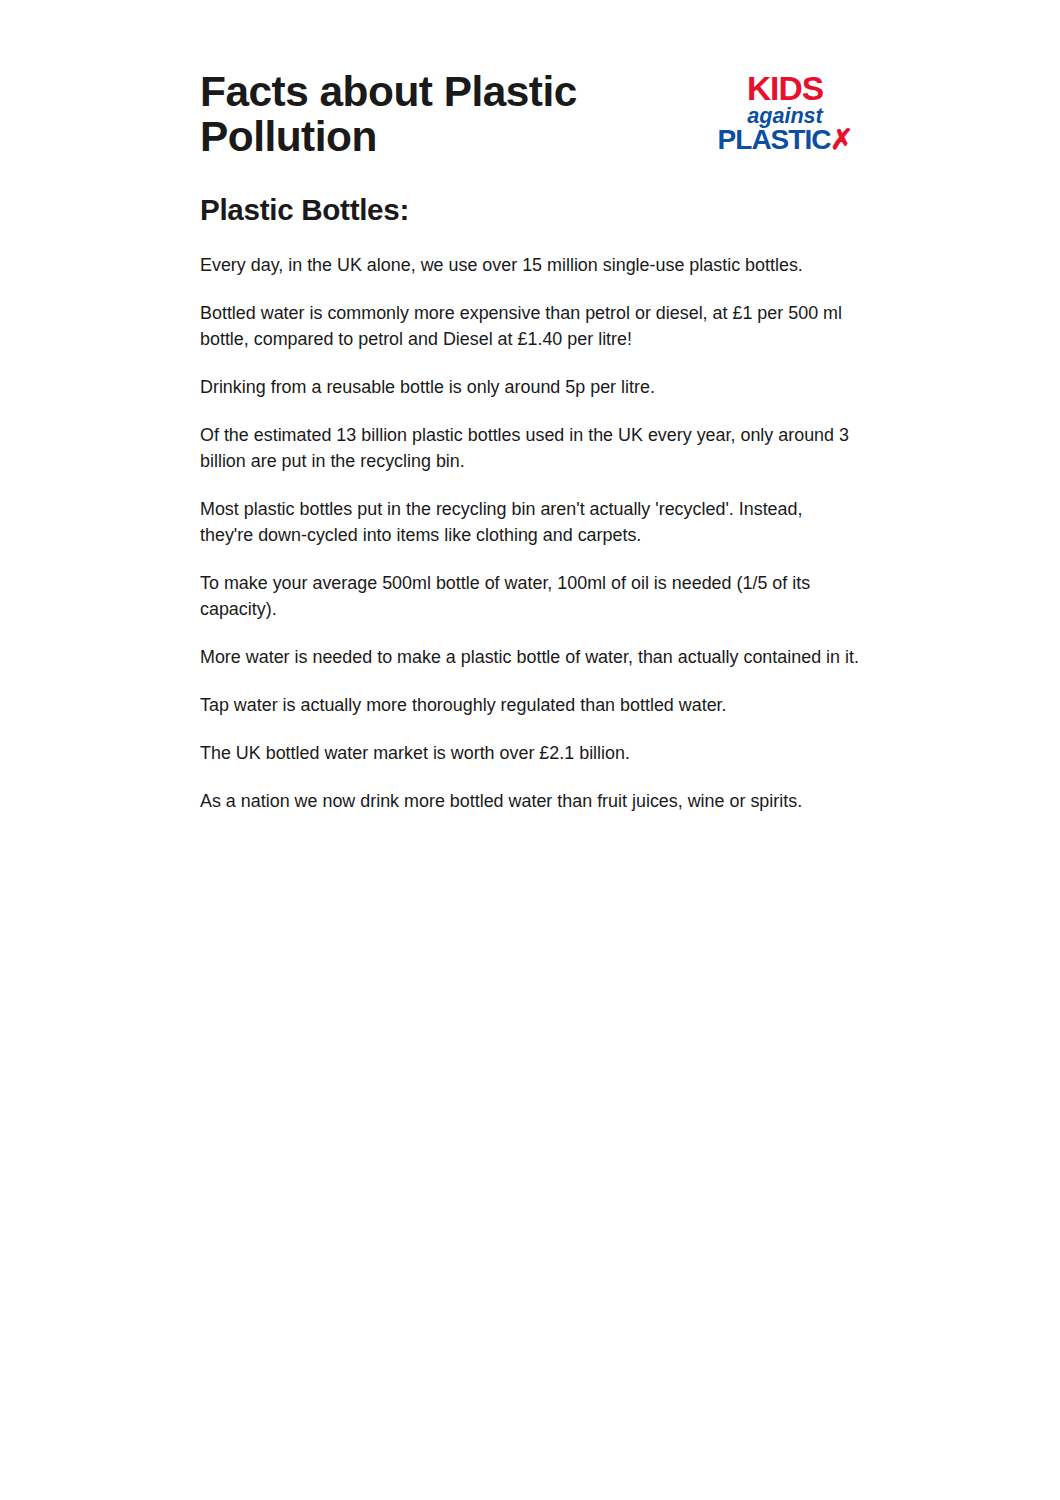Facts about Plastic Pollution
KIDS against PLASTIC✗
Plastic Bottles:
Every day, in the UK alone, we use over 15 million single-use plastic bottles.
Bottled water is commonly more expensive than petrol or diesel, at £1 per 500 ml bottle, compared to petrol and Diesel at £1.40 per litre!
Drinking from a reusable bottle is only around 5p per litre.
Of the estimated 13 billion plastic bottles used in the UK every year, only around 3 billion are put in the recycling bin.
Most plastic bottles put in the recycling bin aren't actually 'recycled'. Instead, they're down-cycled into items like clothing and carpets.
To make your average 500ml bottle of water, 100ml of oil is needed (1/5 of its capacity).
More water is needed to make a plastic bottle of water, than actually contained in it.
Tap water is actually more thoroughly regulated than bottled water.
The UK bottled water market is worth over £2.1 billion.
As a nation we now drink more bottled water than fruit juices, wine or spirits.